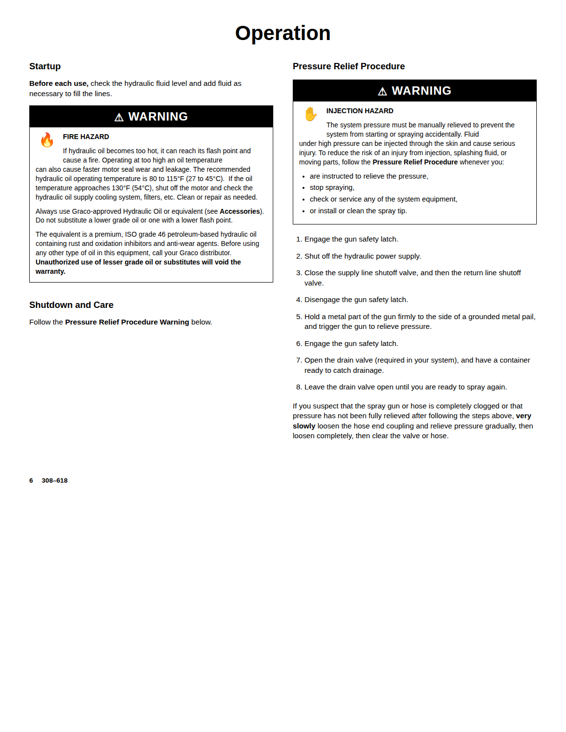Operation
Startup
Before each use, check the hydraulic fluid level and add fluid as necessary to fill the lines.
⚠WARNING
🔥
FIRE HAZARD
If hydraulic oil becomes too hot, it can reach its flash point and cause a fire. Operating at too high an oil temperature
can also cause faster motor seal wear and leakage. The recommended hydraulic oil operating temperature is 80 to 115°F (27 to 45°C). If the oil temperature approaches 130°F (54°C), shut off the motor and check the hydraulic oil supply cooling system, filters, etc. Clean or repair as needed.
Always use Graco-approved Hydraulic Oil or equivalent (see Accessories). Do not substitute a lower grade oil or one with a lower flash point.
The equivalent is a premium, ISO grade 46 petroleum-based hydraulic oil containing rust and oxidation inhibitors and anti-wear agents. Before using any other type of oil in this equipment, call your Graco distributor. Unauthorized use of lesser grade oil or substitutes will void the warranty.
Shutdown and Care
Follow the Pressure Relief Procedure Warning below.
Pressure Relief Procedure
⚠WARNING
✋
INJECTION HAZARD
The system pressure must be manually relieved to prevent the system from starting or spraying accidentally. Fluid
under high pressure can be injected through the skin and cause serious injury. To reduce the risk of an injury from injection, splashing fluid, or moving parts, follow the Pressure Relief Procedure whenever you:
are instructed to relieve the pressure,
stop spraying,
check or service any of the system equipment,
or install or clean the spray tip.
Engage the gun safety latch.
Shut off the hydraulic power supply.
Close the supply line shutoff valve, and then the return line shutoff valve.
Disengage the gun safety latch.
Hold a metal part of the gun firmly to the side of a grounded metal pail, and trigger the gun to relieve pressure.
Engage the gun safety latch.
Open the drain valve (required in your system), and have a container ready to catch drainage.
Leave the drain valve open until you are ready to spray again.
If you suspect that the spray gun or hose is completely clogged or that pressure has not been fully relieved after following the steps above, very slowly loosen the hose end coupling and relieve pressure gradually, then loosen completely, then clear the valve or hose.
6308–618